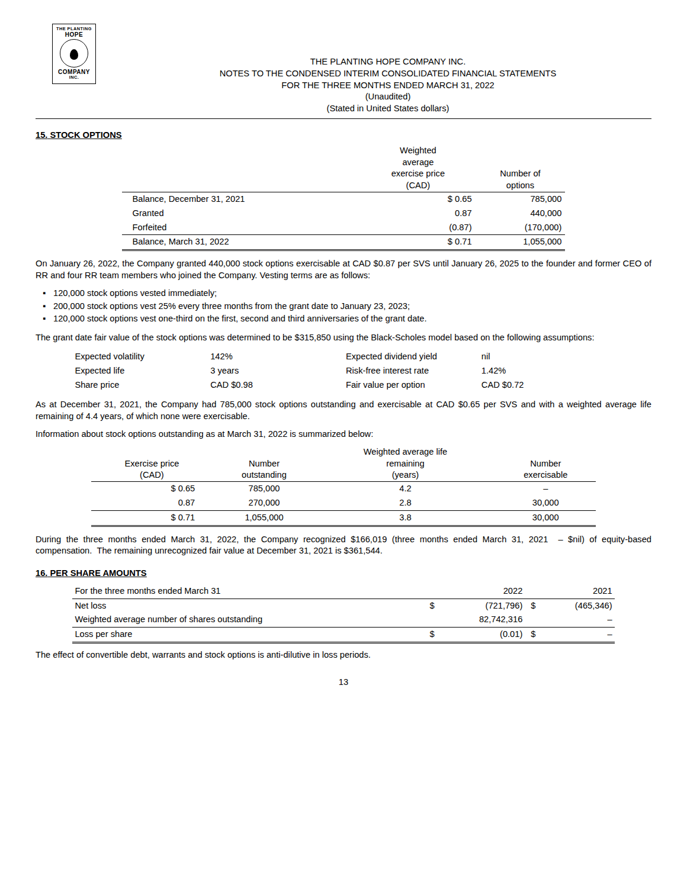THE PLANTING
HOPE
COMPANY
INC.
THE PLANTING HOPE COMPANY INC.
NOTES TO THE CONDENSED INTERIM CONSOLIDATED FINANCIAL STATEMENTS
FOR THE THREE MONTHS ENDED MARCH 31, 2022
(Unaudited)
(Stated in United States dollars)
15. STOCK OPTIONS
| | Weighted average exercise price (CAD) | Number of options |
| --- | --- | --- |
| Balance, December 31, 2021 | $ 0.65 | 785,000 |
| Granted | 0.87 | 440,000 |
| Forfeited | (0.87) | (170,000) |
| Balance, March 31, 2022 | $ 0.71 | 1,055,000 |
On January 26, 2022, the Company granted 440,000 stock options exercisable at CAD $0.87 per SVS until January 26, 2025 to the founder and former CEO of RR and four RR team members who joined the Company. Vesting terms are as follows:
120,000 stock options vested immediately;
200,000 stock options vest 25% every three months from the grant date to January 23, 2023;
120,000 stock options vest one-third on the first, second and third anniversaries of the grant date.
The grant date fair value of the stock options was determined to be $315,850 using the Black-Scholes model based on the following assumptions:
| Expected volatility | 142% | Expected dividend yield | nil |
| Expected life | 3 years | Risk-free interest rate | 1.42% |
| Share price | CAD $0.98 | Fair value per option | CAD $0.72 |
As at December 31, 2021, the Company had 785,000 stock options outstanding and exercisable at CAD $0.65 per SVS and with a weighted average life remaining of 4.4 years, of which none were exercisable.
Information about stock options outstanding as at March 31, 2022 is summarized below:
| Exercise price (CAD) | Number outstanding | Weighted average life remaining (years) | Number exercisable |
| --- | --- | --- | --- |
| $ 0.65 | 785,000 | 4.2 | – |
| 0.87 | 270,000 | 2.8 | 30,000 |
| $ 0.71 | 1,055,000 | 3.8 | 30,000 |
During the three months ended March 31, 2022, the Company recognized $166,019 (three months ended March 31, 2021 – $nil) of equity-based compensation. The remaining unrecognized fair value at December 31, 2021 is $361,544.
16. PER SHARE AMOUNTS
| For the three months ended March 31 | | 2022 | | 2021 |
| Net loss | $ | (721,796) | $ | (465,346) |
| Weighted average number of shares outstanding | | 82,742,316 | | – |
| Loss per share | $ | (0.01) | $ | – |
The effect of convertible debt, warrants and stock options is anti-dilutive in loss periods.
13